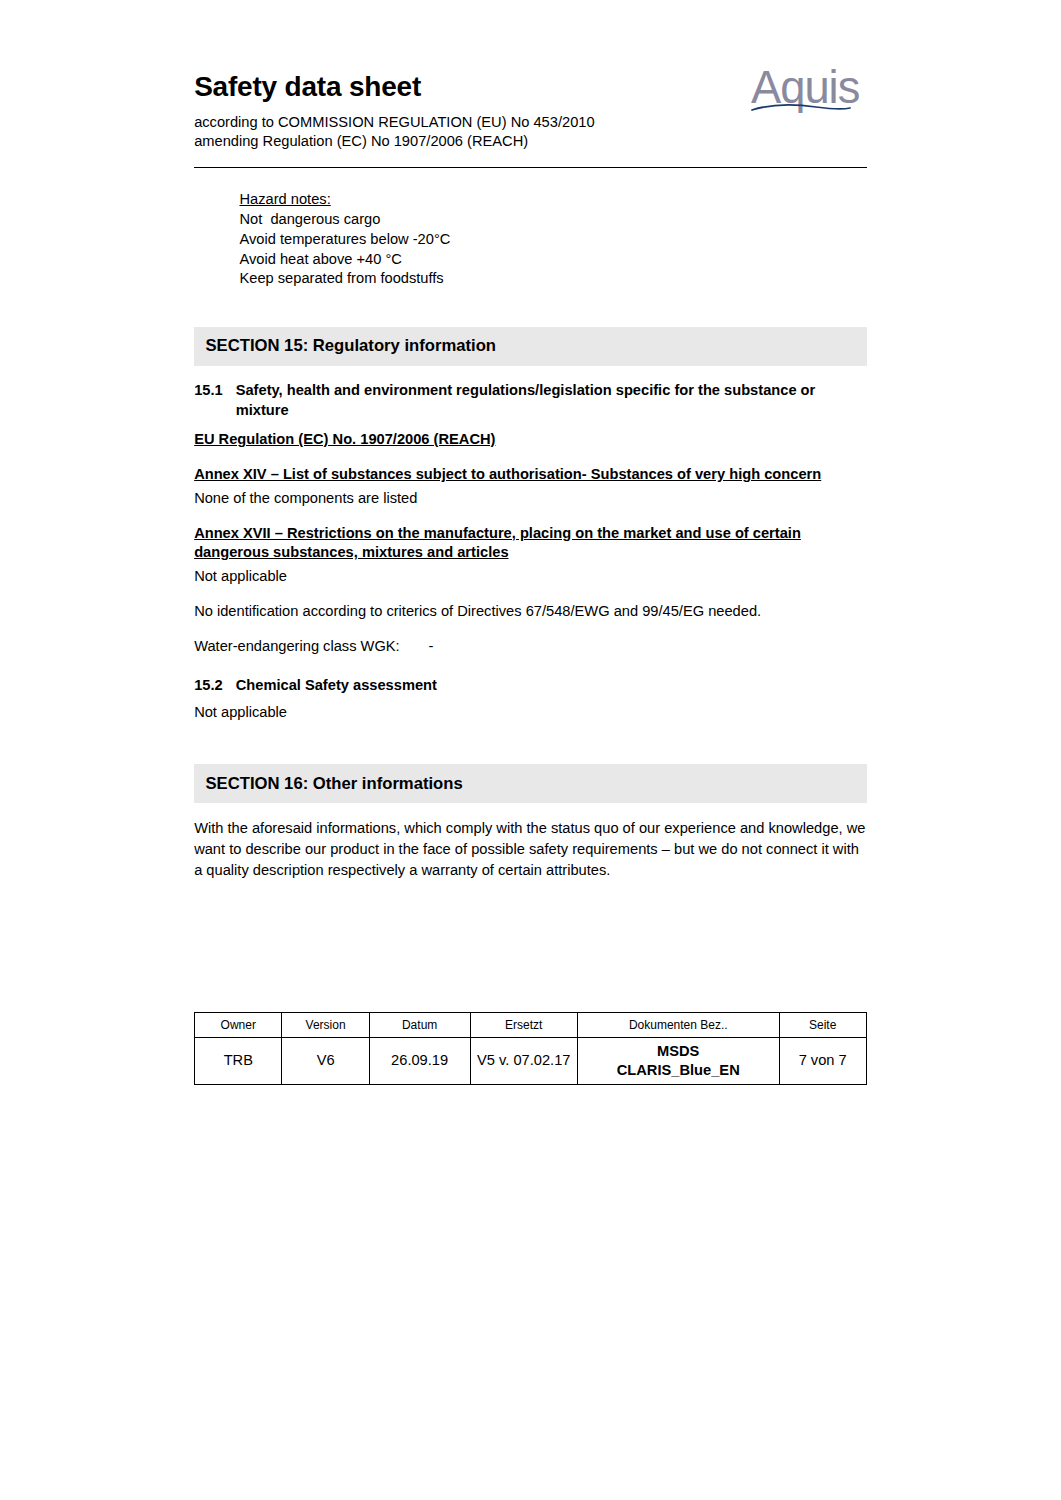Safety data sheet
according to COMMISSION REGULATION (EU) No 453/2010
amending Regulation (EC) No 1907/2006 (REACH)
Aquis
Hazard notes:
Not dangerous cargo
Avoid temperatures below -20°C
Avoid heat above +40 °C
Keep separated from foodstuffs
SECTION 15: Regulatory information
15.1 Safety, health and environment regulations/legislation specific for the substance or mixture
EU Regulation (EC) No. 1907/2006 (REACH)
Annex XIV – List of substances subject to authorisation- Substances of very high concern
None of the components are listed
Annex XVII – Restrictions on the manufacture, placing on the market and use of certain dangerous substances, mixtures and articles
Not applicable
No identification according to criterics of Directives 67/548/EWG and 99/45/EG needed.
Water-endangering class WGK: -
15.2 Chemical Safety assessment
Not applicable
SECTION 16: Other informations
With the aforesaid informations, which comply with the status quo of our experience and knowledge, we want to describe our product in the face of possible safety requirements – but we do not connect it with a quality description respectively a warranty of certain attributes.
| Owner | Version | Datum | Ersetzt | Dokumenten Bez.. | Seite |
| --- | --- | --- | --- | --- | --- |
| TRB | V6 | 26.09.19 | V5 v. 07.02.17 | MSDS CLARIS_Blue_EN | 7 von 7 |